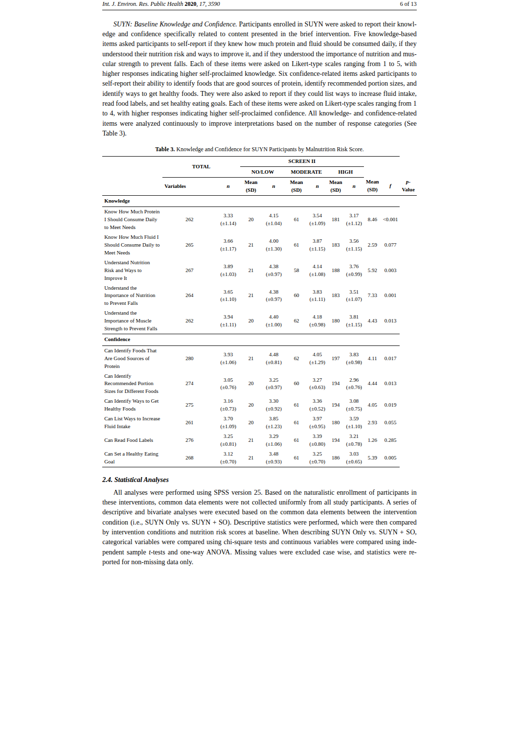Int. J. Environ. Res. Public Health 2020, 17, 3590
6 of 13
SUYN: Baseline Knowledge and Confidence. Participants enrolled in SUYN were asked to report their knowledge and confidence specifically related to content presented in the brief intervention. Five knowledge-based items asked participants to self-report if they knew how much protein and fluid should be consumed daily, if they understood their nutrition risk and ways to improve it, and if they understood the importance of nutrition and muscular strength to prevent falls. Each of these items were asked on Likert-type scales ranging from 1 to 5, with higher responses indicating higher self-proclaimed knowledge. Six confidence-related items asked participants to self-report their ability to identify foods that are good sources of protein, identify recommended portion sizes, and identify ways to get healthy foods. They were also asked to report if they could list ways to increase fluid intake, read food labels, and set healthy eating goals. Each of these items were asked on Likert-type scales ranging from 1 to 4, with higher responses indicating higher self-proclaimed confidence. All knowledge- and confidence-related items were analyzed continuously to improve interpretations based on the number of response categories (See Table 3).
Table 3. Knowledge and Confidence for SUYN Participants by Malnutrition Risk Score.
| | TOTAL | SCREEN II | | |
| --- | --- | --- | --- | --- |
| NO/LOW | MODERATE | HIGH |
| Variables | n | Mean (SD) | n | Mean (SD) | n | Mean (SD) | n | Mean (SD) | f | p -Value |
| Knowledge |
| Know How Much Protein I Should Consume Daily to Meet Needs | 262 | 3.33 (±1.14) | 20 | 4.15 (±1.04) | 61 | 3.54 (±1.09) | 181 | 3.17 (±1.12) | 8.46 | <0.001 |
| Know How Much Fluid I Should Consume Daily to Meet Needs | 265 | 3.66 (±1.17) | 21 | 4.00 (±1.30) | 61 | 3.87 (±1.15) | 183 | 3.56 (±1.15) | 2.59 | 0.077 |
| Understand Nutrition Risk and Ways to Improve It | 267 | 3.89 (±1.03) | 21 | 4.38 (±0.97) | 58 | 4.14 (±1.08) | 188 | 3.76 (±0.99) | 5.92 | 0.003 |
| Understand the Importance of Nutrition to Prevent Falls | 264 | 3.65 (±1.10) | 21 | 4.38 (±0.97) | 60 | 3.83 (±1.11) | 183 | 3.51 (±1.07) | 7.33 | 0.001 |
| Understand the Importance of Muscle Strength to Prevent Falls | 262 | 3.94 (±1.11) | 20 | 4.40 (±1.00) | 62 | 4.18 (±0.98) | 180 | 3.81 (±1.15) | 4.43 | 0.013 |
| Confidence |
| Can Identify Foods That Are Good Sources of Protein | 280 | 3.93 (±1.06) | 21 | 4.48 (±0.81) | 62 | 4.05 (±1.29) | 197 | 3.83 (±0.98) | 4.11 | 0.017 |
| Can Identify Recommended Portion Sizes for Different Foods | 274 | 3.05 (±0.76) | 20 | 3.25 (±0.97) | 60 | 3.27 (±0.63) | 194 | 2.96 (±0.76) | 4.44 | 0.013 |
| Can Identify Ways to Get Healthy Foods | 275 | 3.16 (±0.73) | 20 | 3.30 (±0.92) | 61 | 3.36 (±0.52) | 194 | 3.08 (±0.75) | 4.05 | 0.019 |
| Can List Ways to Increase Fluid Intake | 261 | 3.70 (±1.09) | 20 | 3.85 (±1.23) | 61 | 3.97 (±0.95) | 180 | 3.59 (±1.10) | 2.93 | 0.055 |
| Can Read Food Labels | 276 | 3.25 (±0.81) | 21 | 3.29 (±1.06) | 61 | 3.39 (±0.80) | 194 | 3.21 (±0.78) | 1.26 | 0.285 |
| Can Set a Healthy Eating Goal | 268 | 3.12 (±0.70) | 21 | 3.48 (±0.93) | 61 | 3.25 (±0.70) | 186 | 3.03 (±0.65) | 5.39 | 0.005 |
2.4. Statistical Analyses
All analyses were performed using SPSS version 25. Based on the naturalistic enrollment of participants in these interventions, common data elements were not collected uniformly from all study participants. A series of descriptive and bivariate analyses were executed based on the common data elements between the intervention condition (i.e., SUYN Only vs. SUYN + SO). Descriptive statistics were performed, which were then compared by intervention conditions and nutrition risk scores at baseline. When describing SUYN Only vs. SUYN + SO, categorical variables were compared using chi-square tests and continuous variables were compared using independent sample t-tests and one-way ANOVA. Missing values were excluded case wise, and statistics were reported for non-missing data only.